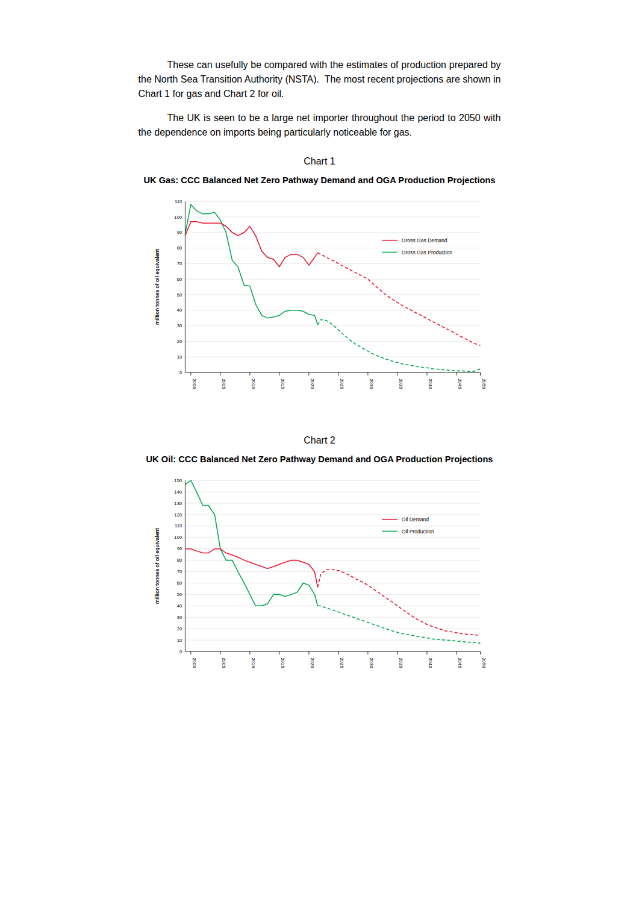These can usefully be compared with the estimates of production prepared by the North Sea Transition Authority (NSTA). The most recent projections are shown in Chart 1 for gas and Chart 2 for oil.
The UK is seen to be a large net importer throughout the period to 2050 with the dependence on imports being particularly noticeable for gas.
Chart 1
UK Gas: CCC Balanced Net Zero Pathway Demand and OGA Production Projections
0 10 20 30 40 50 60 70 80 90 100 110 million tonnes of oil equivalent 2000 2005 2010 2015 2020 2025 2030 2035 2040 2045 2050 Gross Gas Demand Gross Gas Production
Chart 2
UK Oil: CCC Balanced Net Zero Pathway Demand and OGA Production Projections
0 10 20 30 40 50 60 70 80 90 100 110 120 130 140 150 million tonnes of oil equivalent 2000 2005 2010 2015 2020 2025 2030 2035 2040 2045 2050 Oil Demand Oil Production